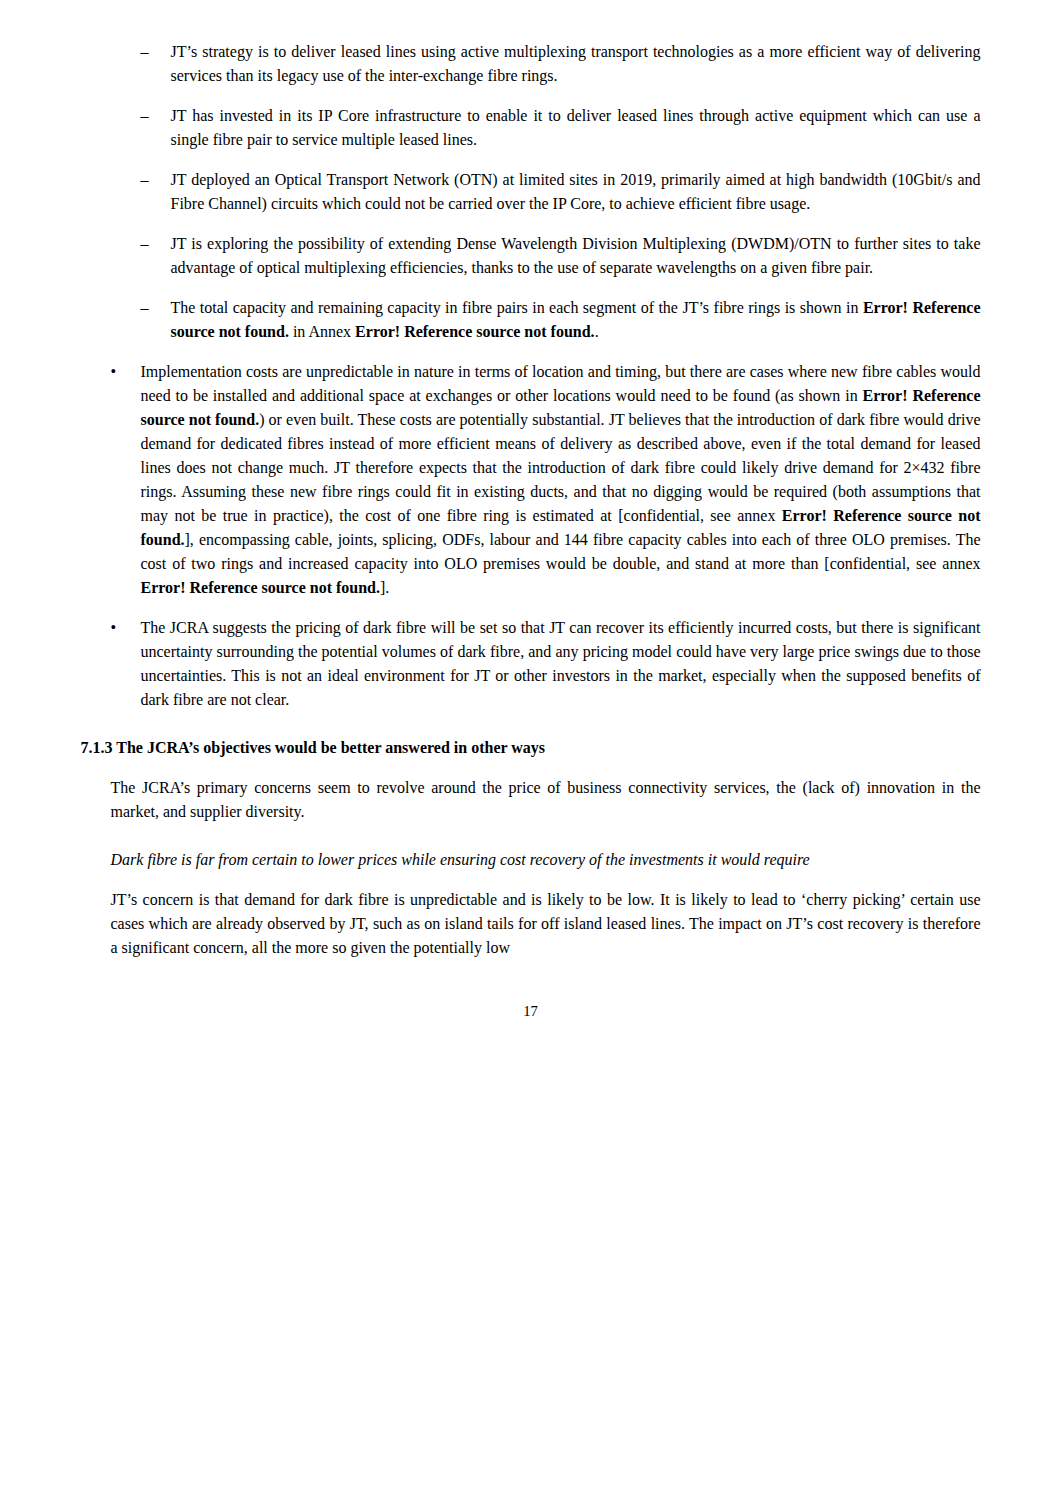JT’s strategy is to deliver leased lines using active multiplexing transport technologies as a more efficient way of delivering services than its legacy use of the inter-exchange fibre rings.
JT has invested in its IP Core infrastructure to enable it to deliver leased lines through active equipment which can use a single fibre pair to service multiple leased lines.
JT deployed an Optical Transport Network (OTN) at limited sites in 2019, primarily aimed at high bandwidth (10Gbit/s and Fibre Channel) circuits which could not be carried over the IP Core, to achieve efficient fibre usage.
JT is exploring the possibility of extending Dense Wavelength Division Multiplexing (DWDM)/OTN to further sites to take advantage of optical multiplexing efficiencies, thanks to the use of separate wavelengths on a given fibre pair.
The total capacity and remaining capacity in fibre pairs in each segment of the JT’s fibre rings is shown in Error! Reference source not found. in Annex Error! Reference source not found..
Implementation costs are unpredictable in nature in terms of location and timing, but there are cases where new fibre cables would need to be installed and additional space at exchanges or other locations would need to be found (as shown in Error! Reference source not found.) or even built. These costs are potentially substantial. JT believes that the introduction of dark fibre would drive demand for dedicated fibres instead of more efficient means of delivery as described above, even if the total demand for leased lines does not change much. JT therefore expects that the introduction of dark fibre could likely drive demand for 2×432 fibre rings. Assuming these new fibre rings could fit in existing ducts, and that no digging would be required (both assumptions that may not be true in practice), the cost of one fibre ring is estimated at [confidential, see annex Error! Reference source not found.], encompassing cable, joints, splicing, ODFs, labour and 144 fibre capacity cables into each of three OLO premises. The cost of two rings and increased capacity into OLO premises would be double, and stand at more than [confidential, see annex Error! Reference source not found.].
The JCRA suggests the pricing of dark fibre will be set so that JT can recover its efficiently incurred costs, but there is significant uncertainty surrounding the potential volumes of dark fibre, and any pricing model could have very large price swings due to those uncertainties. This is not an ideal environment for JT or other investors in the market, especially when the supposed benefits of dark fibre are not clear.
7.1.3 The JCRA’s objectives would be better answered in other ways
The JCRA’s primary concerns seem to revolve around the price of business connectivity services, the (lack of) innovation in the market, and supplier diversity.
Dark fibre is far from certain to lower prices while ensuring cost recovery of the investments it would require
JT’s concern is that demand for dark fibre is unpredictable and is likely to be low. It is likely to lead to ‘cherry picking’ certain use cases which are already observed by JT, such as on island tails for off island leased lines. The impact on JT’s cost recovery is therefore a significant concern, all the more so given the potentially low
17